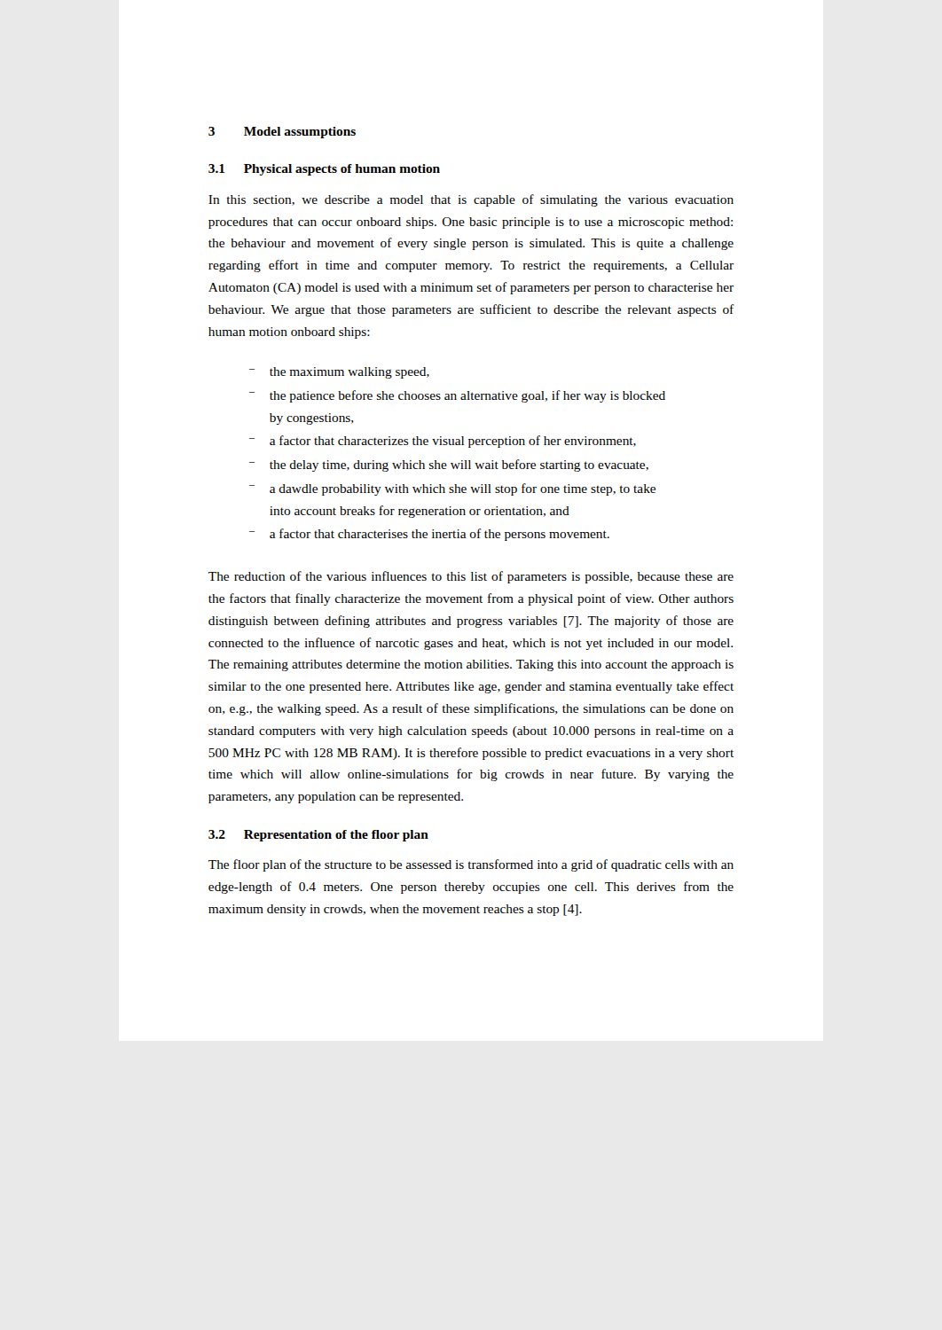3 Model assumptions
3.1 Physical aspects of human motion
In this section, we describe a model that is capable of simulating the various evacuation procedures that can occur onboard ships. One basic principle is to use a microscopic method: the behaviour and movement of every single person is simulated. This is quite a challenge regarding effort in time and computer memory. To restrict the requirements, a Cellular Automaton (CA) model is used with a minimum set of parameters per person to characterise her behaviour. We argue that those parameters are sufficient to describe the relevant aspects of human motion onboard ships:
the maximum walking speed,
the patience before she chooses an alternative goal, if her way is blockedby congestions,
a factor that characterizes the visual perception of her environment,
the delay time, during which she will wait before starting to evacuate,
a dawdle probability with which she will stop for one time step, to takeinto account breaks for regeneration or orientation, and
a factor that characterises the inertia of the persons movement.
The reduction of the various influences to this list of parameters is possible, because these are the factors that finally characterize the movement from a physical point of view. Other authors distinguish between defining attributes and progress variables [7]. The majority of those are connected to the influence of narcotic gases and heat, which is not yet included in our model. The remaining attributes determine the motion abilities. Taking this into account the approach is similar to the one presented here. Attributes like age, gender and stamina eventually take effect on, e.g., the walking speed. As a result of these simplifications, the simulations can be done on standard computers with very high calculation speeds (about 10.000 persons in real-time on a 500 MHz PC with 128 MB RAM). It is therefore possible to predict evacuations in a very short time which will allow online-simulations for big crowds in near future. By varying the parameters, any population can be represented.
3.2 Representation of the floor plan
The floor plan of the structure to be assessed is transformed into a grid of quadratic cells with an edge-length of 0.4 meters. One person thereby occupies one cell. This derives from the maximum density in crowds, when the movement reaches a stop [4].